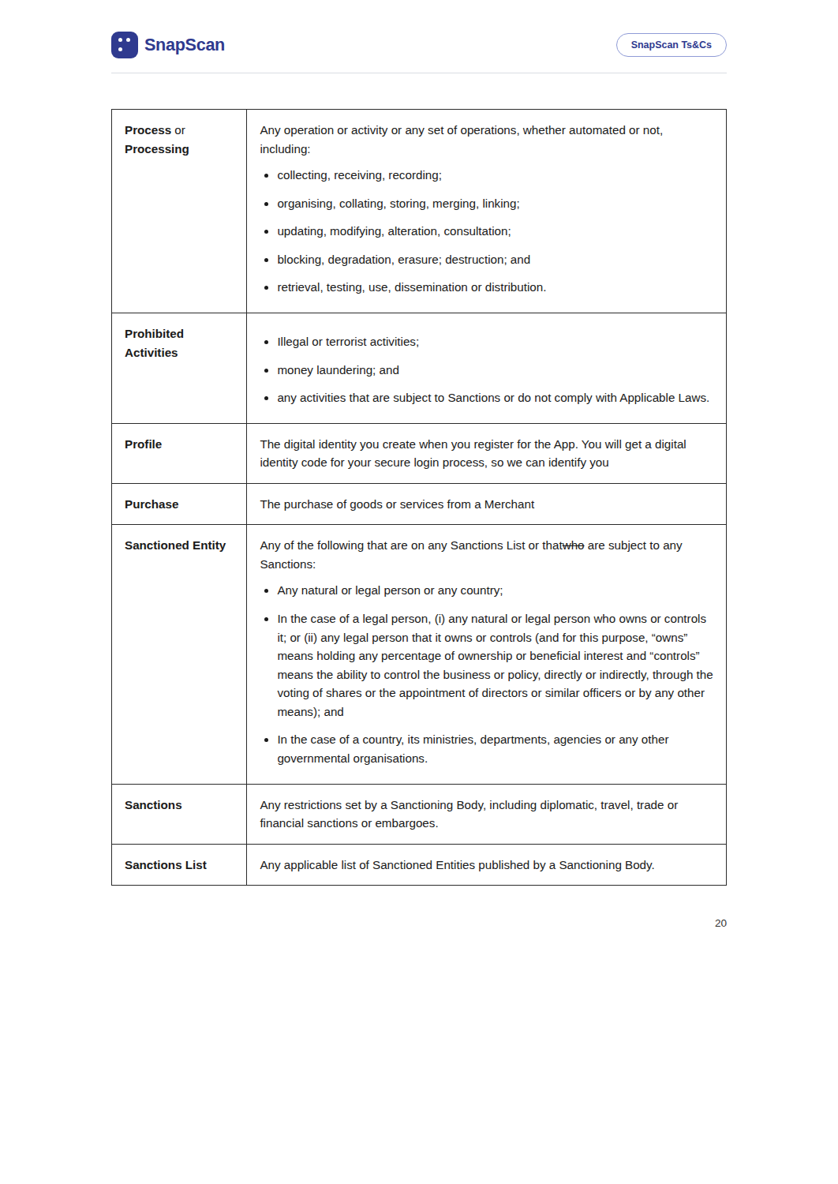SnapScan
SnapScan Ts&Cs
| Process or Processing | Any operation or activity or any set of operations, whether automated or not, including: collecting, receiving, recording; organising, collating, storing, merging, linking; updating, modifying, alteration, consultation; blocking, degradation, erasure; destruction; and retrieval, testing, use, dissemination or distribution. |
| Prohibited Activities | Illegal or terrorist activities; money laundering; and any activities that are subject to Sanctions or do not comply with Applicable Laws. |
| Profile | The digital identity you create when you register for the App. You will get a digital identity code for your secure login process, so we can identify you |
| Purchase | The purchase of goods or services from a Merchant |
| Sanctioned Entity | Any of the following that are on any Sanctions List or that who are subject to any Sanctions: Any natural or legal person or any country; In the case of a legal person, (i) any natural or legal person who owns or controls it; or (ii) any legal person that it owns or controls (and for this purpose, “owns” means holding any percentage of ownership or beneficial interest and “controls” means the ability to control the business or policy, directly or indirectly, through the voting of shares or the appointment of directors or similar officers or by any other means); and In the case of a country, its ministries, departments, agencies or any other governmental organisations. |
| Sanctions | Any restrictions set by a Sanctioning Body, including diplomatic, travel, trade or financial sanctions or embargoes. |
| Sanctions List | Any applicable list of Sanctioned Entities published by a Sanctioning Body. |
20